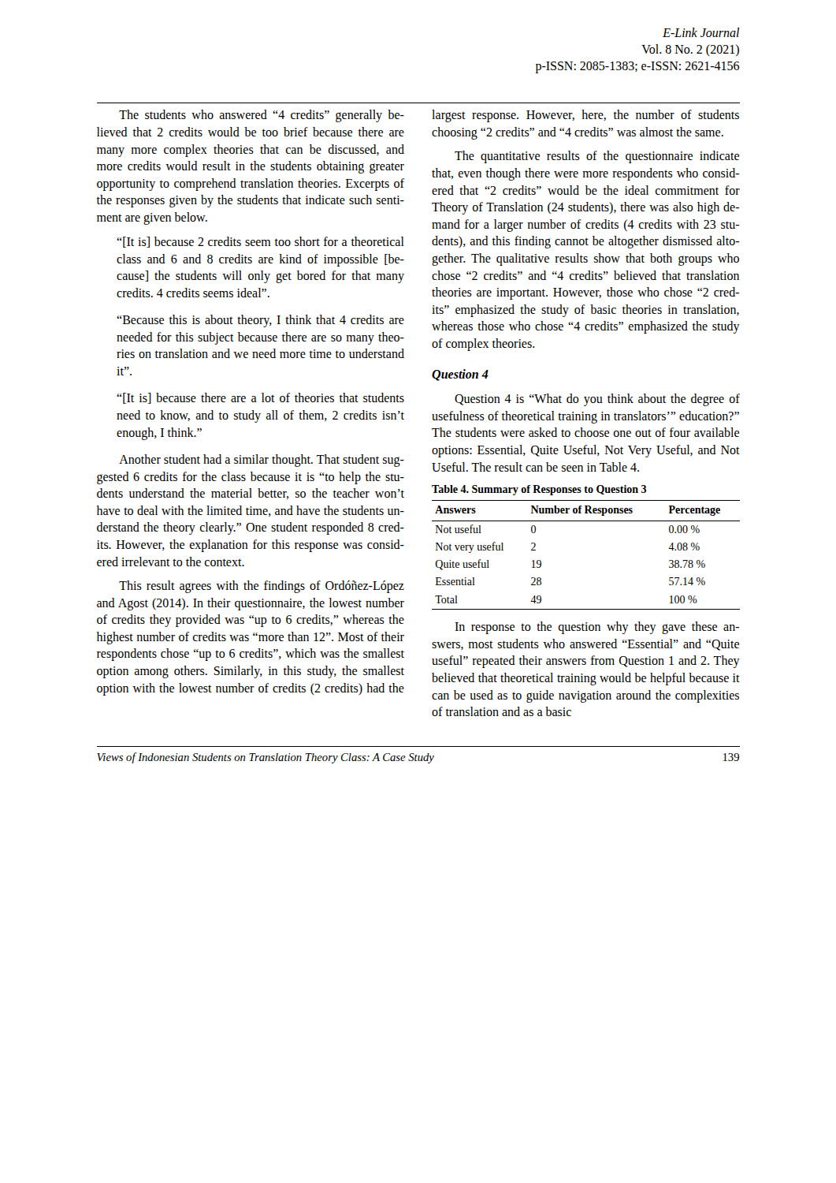E-Link Journal
Vol. 8 No. 2 (2021)
p-ISSN: 2085-1383; e-ISSN: 2621-4156
The students who answered “4 credits” generally believed that 2 credits would be too brief because there are many more complex theories that can be discussed, and more credits would result in the students obtaining greater opportunity to comprehend translation theories. Excerpts of the responses given by the students that indicate such sentiment are given below.
“[It is] because 2 credits seem too short for a theoretical class and 6 and 8 credits are kind of impossible [because] the students will only get bored for that many credits. 4 credits seems ideal”.
“Because this is about theory, I think that 4 credits are needed for this subject because there are so many theories on translation and we need more time to understand it”.
“[It is] because there are a lot of theories that students need to know, and to study all of them, 2 credits isn’t enough, I think.”
Another student had a similar thought. That student suggested 6 credits for the class because it is “to help the students understand the material better, so the teacher won’t have to deal with the limited time, and have the students understand the theory clearly.” One student responded 8 credits. However, the explanation for this response was considered irrelevant to the context.
This result agrees with the findings of Ordóñez-López and Agost (2014). In their questionnaire, the lowest number of credits they provided was “up to 6 credits,” whereas the highest number of credits was “more than 12”. Most of their respondents chose “up to 6 credits”, which was the smallest option among others. Similarly, in this study, the smallest option with the lowest number of credits (2 credits) had the largest response. However, here, the number of students choosing “2 credits” and “4 credits” was almost the same.
The quantitative results of the questionnaire indicate that, even though there were more respondents who considered that “2 credits” would be the ideal commitment for Theory of Translation (24 students), there was also high demand for a larger number of credits (4 credits with 23 students), and this finding cannot be altogether dismissed altogether. The qualitative results show that both groups who chose “2 credits” and “4 credits” believed that translation theories are important. However, those who chose “2 credits” emphasized the study of basic theories in translation, whereas those who chose “4 credits” emphasized the study of complex theories.
Question 4
Question 4 is “What do you think about the degree of usefulness of theoretical training in translators’” education?” The students were asked to choose one out of four available options: Essential, Quite Useful, Not Very Useful, and Not Useful. The result can be seen in Table 4.
Table 4. Summary of Responses to Question 3
| Answers | Number of Responses | Percentage |
| --- | --- | --- |
| Not useful | 0 | 0.00 % |
| Not very useful | 2 | 4.08 % |
| Quite useful | 19 | 38.78 % |
| Essential | 28 | 57.14 % |
| Total | 49 | 100 % |
In response to the question why they gave these answers, most students who answered “Essential” and “Quite useful” repeated their answers from Question 1 and 2. They believed that theoretical training would be helpful because it can be used as to guide navigation around the complexities of translation and as a basic
Views of Indonesian Students on Translation Theory Class: A Case Study 139